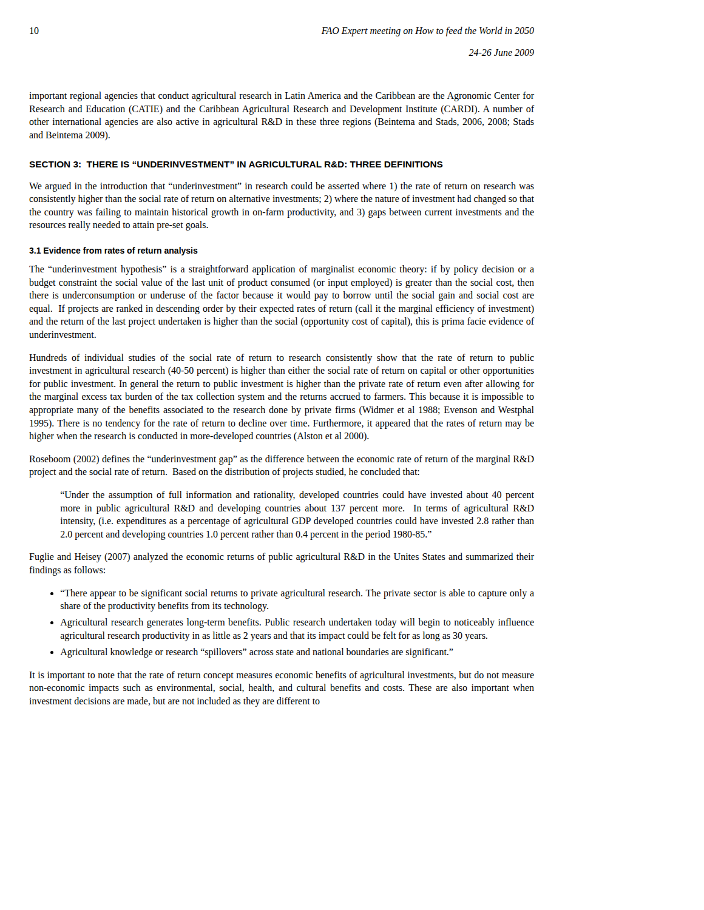10
FAO Expert meeting on How to feed the World in 2050
24-26 June 2009
important regional agencies that conduct agricultural research in Latin America and the Caribbean are the Agronomic Center for Research and Education (CATIE) and the Caribbean Agricultural Research and Development Institute (CARDI). A number of other international agencies are also active in agricultural R&D in these three regions (Beintema and Stads, 2006, 2008; Stads and Beintema 2009).
SECTION 3: THERE IS “UNDERINVESTMENT” IN AGRICULTURAL R&D: THREE DEFINITIONS
We argued in the introduction that “underinvestment” in research could be asserted where 1) the rate of return on research was consistently higher than the social rate of return on alternative investments; 2) where the nature of investment had changed so that the country was failing to maintain historical growth in on-farm productivity, and 3) gaps between current investments and the resources really needed to attain pre-set goals.
3.1 Evidence from rates of return analysis
The “underinvestment hypothesis” is a straightforward application of marginalist economic theory: if by policy decision or a budget constraint the social value of the last unit of product consumed (or input employed) is greater than the social cost, then there is underconsumption or underuse of the factor because it would pay to borrow until the social gain and social cost are equal. If projects are ranked in descending order by their expected rates of return (call it the marginal efficiency of investment) and the return of the last project undertaken is higher than the social (opportunity cost of capital), this is prima facie evidence of underinvestment.
Hundreds of individual studies of the social rate of return to research consistently show that the rate of return to public investment in agricultural research (40-50 percent) is higher than either the social rate of return on capital or other opportunities for public investment. In general the return to public investment is higher than the private rate of return even after allowing for the marginal excess tax burden of the tax collection system and the returns accrued to farmers. This because it is impossible to appropriate many of the benefits associated to the research done by private firms (Widmer et al 1988; Evenson and Westphal 1995). There is no tendency for the rate of return to decline over time. Furthermore, it appeared that the rates of return may be higher when the research is conducted in more-developed countries (Alston et al 2000).
Roseboom (2002) defines the “underinvestment gap” as the difference between the economic rate of return of the marginal R&D project and the social rate of return. Based on the distribution of projects studied, he concluded that:
“Under the assumption of full information and rationality, developed countries could have invested about 40 percent more in public agricultural R&D and developing countries about 137 percent more. In terms of agricultural R&D intensity, (i.e. expenditures as a percentage of agricultural GDP developed countries could have invested 2.8 rather than 2.0 percent and developing countries 1.0 percent rather than 0.4 percent in the period 1980-85.”
Fuglie and Heisey (2007) analyzed the economic returns of public agricultural R&D in the Unites States and summarized their findings as follows:
“There appear to be significant social returns to private agricultural research. The private sector is able to capture only a share of the productivity benefits from its technology.
Agricultural research generates long-term benefits. Public research undertaken today will begin to noticeably influence agricultural research productivity in as little as 2 years and that its impact could be felt for as long as 30 years.
Agricultural knowledge or research “spillovers” across state and national boundaries are significant.”
It is important to note that the rate of return concept measures economic benefits of agricultural investments, but do not measure non-economic impacts such as environmental, social, health, and cultural benefits and costs. These are also important when investment decisions are made, but are not included as they are different to